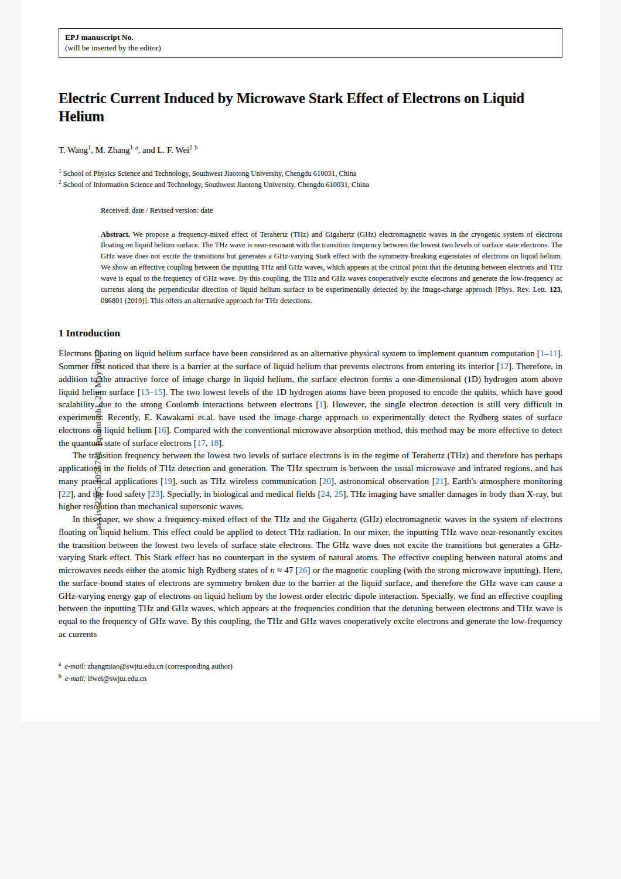arXiv:2205.10557v1 [quant-ph] 21 May 2022
EPJ manuscript No.
(will be inserted by the editor)
Electric Current Induced by Microwave Stark Effect of Electrons on Liquid Helium
T. Wang1, M. Zhang1 a, and L. F. Wei2 b
1School of Physics Science and Technology, Southwest Jiaotong University, Chengdu 610031, China 2School of Information Science and Technology, Southwest Jiaotong University, Chengdu 610031, China
Received: date / Revised version: date
Abstract. We propose a frequency-mixed effect of Terahertz (THz) and Gigahertz (GHz) electromagnetic waves in the cryogenic system of electrons floating on liquid helium surface. The THz wave is near-resonant with the transition frequency between the lowest two levels of surface state electrons. The GHz wave does not excite the transitions but generates a GHz-varying Stark effect with the symmetry-breaking eigenstates of electrons on liquid helium. We show an effective coupling between the inputting THz and GHz waves, which appears at the critical point that the detuning between electrons and THz wave is equal to the frequency of GHz wave. By this coupling, the THz and GHz waves cooperatively excite electrons and generate the low-frequency ac currents along the perpendicular direction of liquid helium surface to be experimentally detected by the image-charge approach [Phys. Rev. Lett. 123, 086801 (2019)]. This offers an alternative approach for THz detections.
1 Introduction
Electrons floating on liquid helium surface have been considered as an alternative physical system to implement quantum computation [1–11]. Sommer first noticed that there is a barrier at the surface of liquid helium that prevents electrons from entering its interior [12]. Therefore, in addition to the attractive force of image charge in liquid helium, the surface electron forms a one-dimensional (1D) hydrogen atom above liquid helium surface [13–15]. The two lowest levels of the 1D hydrogen atoms have been proposed to encode the qubits, which have good scalability due to the strong Coulomb interactions between electrons [1]. However, the single electron detection is still very difficult in experiments. Recently, E. Kawakami et.al. have used the image-charge approach to experimentally detect the Rydberg states of surface electrons on liquid helium [16]. Compared with the conventional microwave absorption method, this method may be more effective to detect the quantum state of surface electrons [17, 18].
The transition frequency between the lowest two levels of surface electrons is in the regime of Terahertz (THz) and therefore has perhaps applications in the fields of THz detection and generation. The THz spectrum is between the usual microwave and infrared regions, and has many practical applications [19], such as THz wireless communication [20], astronomical observation [21], Earth's atmosphere monitoring [22], and the food safety [23]. Specially, in biological and medical fields [24, 25], THz imaging have smaller damages in body than X-ray, but higher resolution than mechanical supersonic waves.
In this paper, we show a frequency-mixed effect of the THz and the Gigahertz (GHz) electromagnetic waves in the system of electrons floating on liquid helium. This effect could be applied to detect THz radiation. In our mixer, the inputting THz wave near-resonantly excites the transition between the lowest two levels of surface state electrons. The GHz wave does not excite the transitions but generates a GHz-varying Stark effect. This Stark effect has no counterpart in the system of natural atoms. The effective coupling between natural atoms and microwaves needs either the atomic high Rydberg states of n ≈ 47 [26] or the magnetic coupling (with the strong microwave inputting). Here, the surface-bound states of electrons are symmetry broken due to the barrier at the liquid surface, and therefore the GHz wave can cause a GHz-varying energy gap of electrons on liquid helium by the lowest order electric dipole interaction. Specially, we find an effective coupling between the inputting THz and GHz waves, which appears at the frequencies condition that the detuning between electrons and THz wave is equal to the frequency of GHz wave. By this coupling, the THz and GHz waves cooperatively excite electrons and generate the low-frequency ac currents
ae-mail: zhangmiao@swjtu.edu.cn (corresponding author)
be-mail: lfwei@swjtu.edu.cn